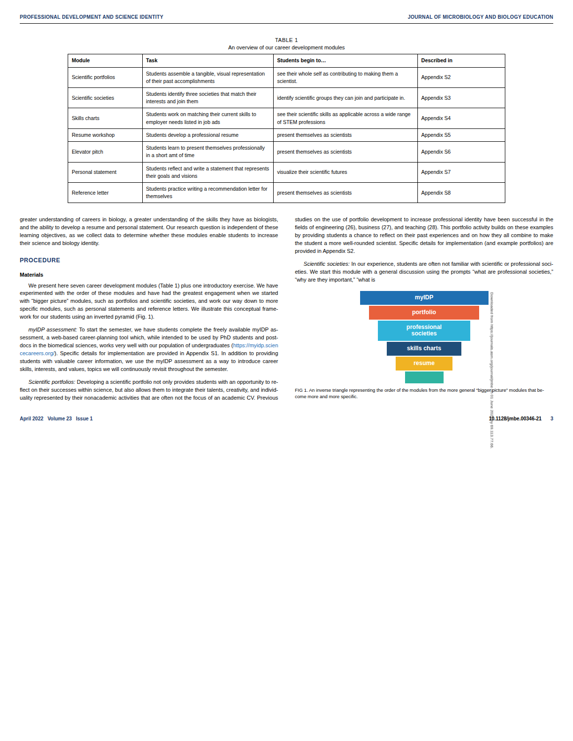PROFESSIONAL DEVELOPMENT AND SCIENCE IDENTITY
JOURNAL OF MICROBIOLOGY AND BIOLOGY EDUCATION
TABLE 1
An overview of our career development modules
| Module | Task | Students begin to… | Described in |
| --- | --- | --- | --- |
| Scientific portfolios | Students assemble a tangible, visual representation of their past accomplishments | see their whole self as contributing to making them a scientist. | Appendix S2 |
| Scientific societies | Students identify three societies that match their interests and join them | identify scientific groups they can join and participate in. | Appendix S3 |
| Skills charts | Students work on matching their current skills to employer needs listed in job ads | see their scientific skills as applicable across a wide range of STEM professions | Appendix S4 |
| Resume workshop | Students develop a professional resume | present themselves as scientists | Appendix S5 |
| Elevator pitch | Students learn to present themselves professionally in a short amt of time | present themselves as scientists | Appendix S6 |
| Personal statement | Students reflect and write a statement that represents their goals and visions | visualize their scientific futures | Appendix S7 |
| Reference letter | Students practice writing a recommendation letter for themselves | present themselves as scientists | Appendix S8 |
greater understanding of careers in biology, a greater understanding of the skills they have as biologists, and the ability to develop a resume and personal statement. Our research question is independent of these learning objectives, as we collect data to determine whether these modules enable students to increase their science and biology identity.
PROCEDURE
Materials
We present here seven career development modules (Table 1) plus one introductory exercise. We have experimented with the order of these modules and have had the greatest engagement when we started with “bigger picture” modules, such as portfolios and scientific societies, and work our way down to more specific modules, such as personal statements and reference letters. We illustrate this conceptual framework for our students using an inverted pyramid (Fig. 1).
myIDP assessment: To start the semester, we have students complete the freely available myIDP assessment, a web-based career-planning tool which, while intended to be used by PhD students and postdocs in the biomedical sciences, works very well with our population of undergraduates (https://myidp.sciencecareers.org/). Specific details for implementation are provided in Appendix S1. In addition to providing students with valuable career information, we use the myIDP assessment as a way to introduce career skills, interests, and values, topics we will continuously revisit throughout the semester.
Scientific portfolios: Developing a scientific portfolio not only provides students with an opportunity to reflect on their successes within science, but also allows them to integrate their talents, creativity, and individuality represented by their nonacademic activities that are often not the focus of an academic CV. Previous studies on the use of portfolio development to increase professional identity have been successful in the fields of engineering (26), business (27), and teaching (28). This portfolio activity builds on these examples by providing students a chance to reflect on their past experiences and on how they all combine to make the student a more well-rounded scientist. Specific details for implementation (and example portfolios) are provided in Appendix S2.
Scientific societies: In our experience, students are often not familiar with scientific or professional societies. We start this module with a general discussion using the prompts “what are professional societies,” “why are they important,” “what is
myIDP
portfolio
professional
societies
skills charts
resume
FIG 1. An inverse triangle representing the order of the modules from the more general “bigger picture” modules that become more and more specific.
April 2022 Volume 23 Issue 1
10.1128/jmbe.00346-213
Downloaded from https://journals.asm.org/journal/jmbe on 01 June 2022 by 69.113.77.66.